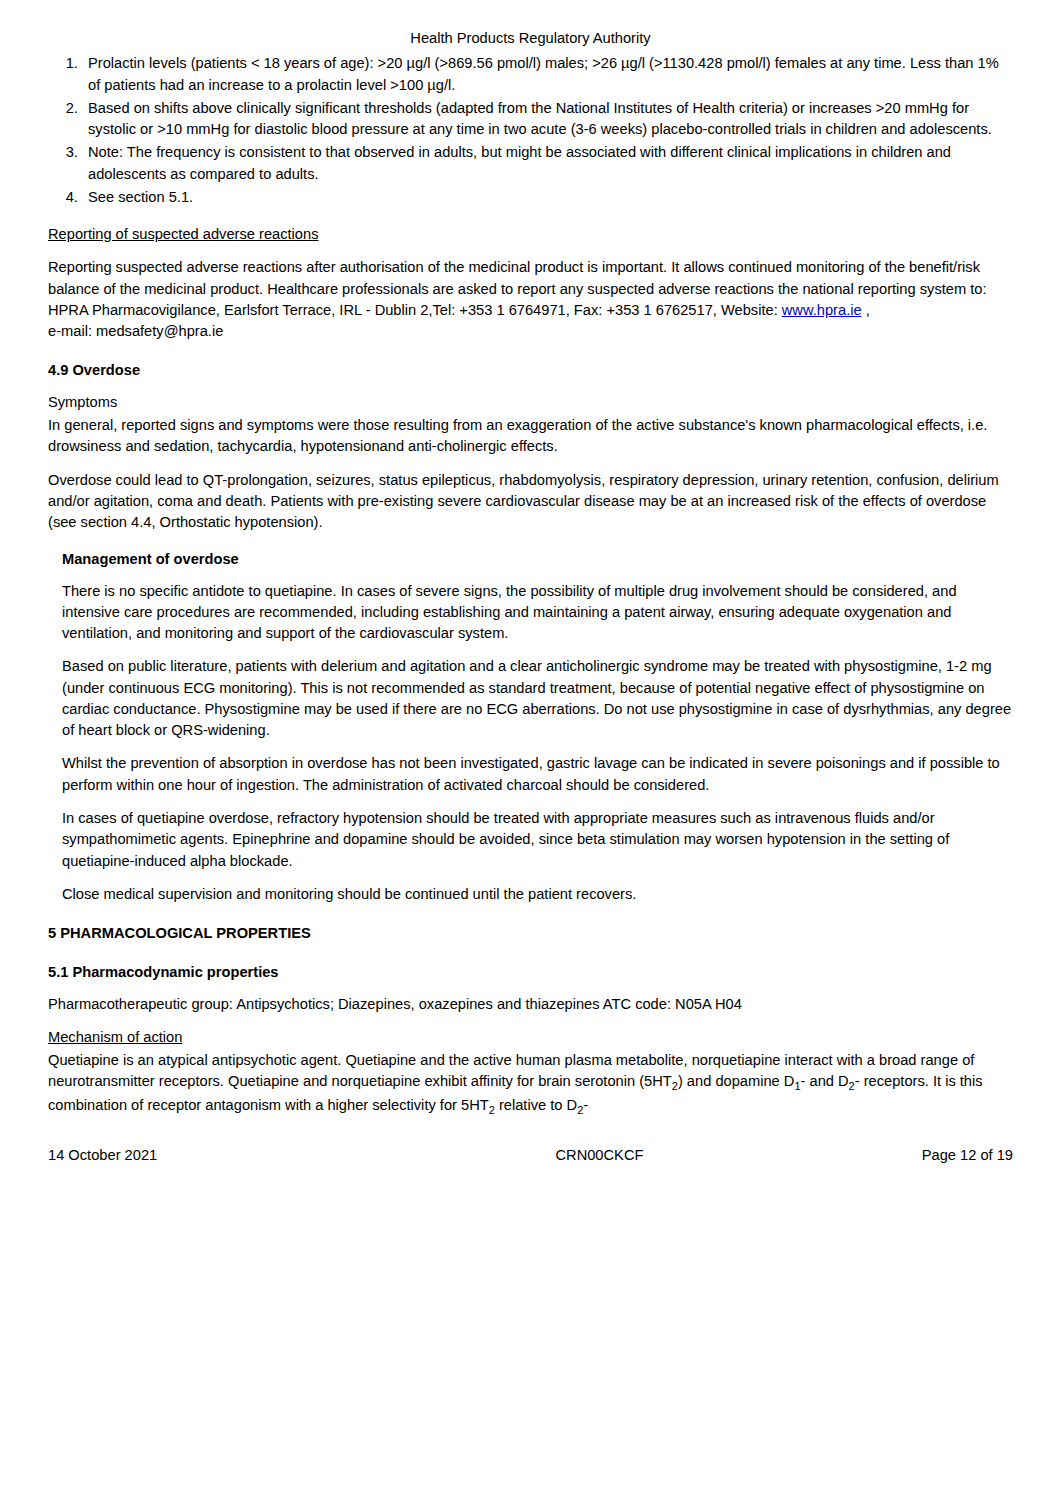Health Products Regulatory Authority
Prolactin levels (patients < 18 years of age): >20 µg/l (>869.56 pmol/l) males; >26 µg/l (>1130.428 pmol/l) females at any time. Less than 1% of patients had an increase to a prolactin level >100 µg/l.
Based on shifts above clinically significant thresholds (adapted from the National Institutes of Health criteria) or increases >20 mmHg for systolic or >10 mmHg for diastolic blood pressure at any time in two acute (3-6 weeks) placebo-controlled trials in children and adolescents.
Note: The frequency is consistent to that observed in adults, but might be associated with different clinical implications in children and adolescents as compared to adults.
See section 5.1.
Reporting of suspected adverse reactions
Reporting suspected adverse reactions after authorisation of the medicinal product is important. It allows continued monitoring of the benefit/risk balance of the medicinal product. Healthcare professionals are asked to report any suspected adverse reactions the national reporting system to: HPRA Pharmacovigilance, Earlsfort Terrace, IRL - Dublin 2,Tel: +353 1 6764971, Fax: +353 1 6762517, Website: www.hpra.ie ,
e-mail: medsafety@hpra.ie
4.9 Overdose
Symptoms
In general, reported signs and symptoms were those resulting from an exaggeration of the active substance's known pharmacological effects, i.e. drowsiness and sedation, tachycardia, hypotensionand anti-cholinergic effects.
Overdose could lead to QT-prolongation, seizures, status epilepticus, rhabdomyolysis, respiratory depression, urinary retention, confusion, delirium and/or agitation, coma and death. Patients with pre-existing severe cardiovascular disease may be at an increased risk of the effects of overdose (see section 4.4, Orthostatic hypotension).
Management of overdose
There is no specific antidote to quetiapine. In cases of severe signs, the possibility of multiple drug involvement should be considered, and intensive care procedures are recommended, including establishing and maintaining a patent airway, ensuring adequate oxygenation and ventilation, and monitoring and support of the cardiovascular system.
Based on public literature, patients with delerium and agitation and a clear anticholinergic syndrome may be treated with physostigmine, 1-2 mg (under continuous ECG monitoring). This is not recommended as standard treatment, because of potential negative effect of physostigmine on cardiac conductance. Physostigmine may be used if there are no ECG aberrations. Do not use physostigmine in case of dysrhythmias, any degree of heart block or QRS-widening.
Whilst the prevention of absorption in overdose has not been investigated, gastric lavage can be indicated in severe poisonings and if possible to perform within one hour of ingestion. The administration of activated charcoal should be considered.
In cases of quetiapine overdose, refractory hypotension should be treated with appropriate measures such as intravenous fluids and/or sympathomimetic agents. Epinephrine and dopamine should be avoided, since beta stimulation may worsen hypotension in the setting of quetiapine-induced alpha blockade.
Close medical supervision and monitoring should be continued until the patient recovers.
5 PHARMACOLOGICAL PROPERTIES
5.1 Pharmacodynamic properties
Pharmacotherapeutic group: Antipsychotics; Diazepines, oxazepines and thiazepines ATC code: N05A H04
Mechanism of action
Quetiapine is an atypical antipsychotic agent. Quetiapine and the active human plasma metabolite, norquetiapine interact with a broad range of neurotransmitter receptors. Quetiapine and norquetiapine exhibit affinity for brain serotonin (5HT2) and dopamine D1- and D2- receptors. It is this combination of receptor antagonism with a higher selectivity for 5HT2 relative to D2-
14 October 2021
CRN00CKCF
Page 12 of 19